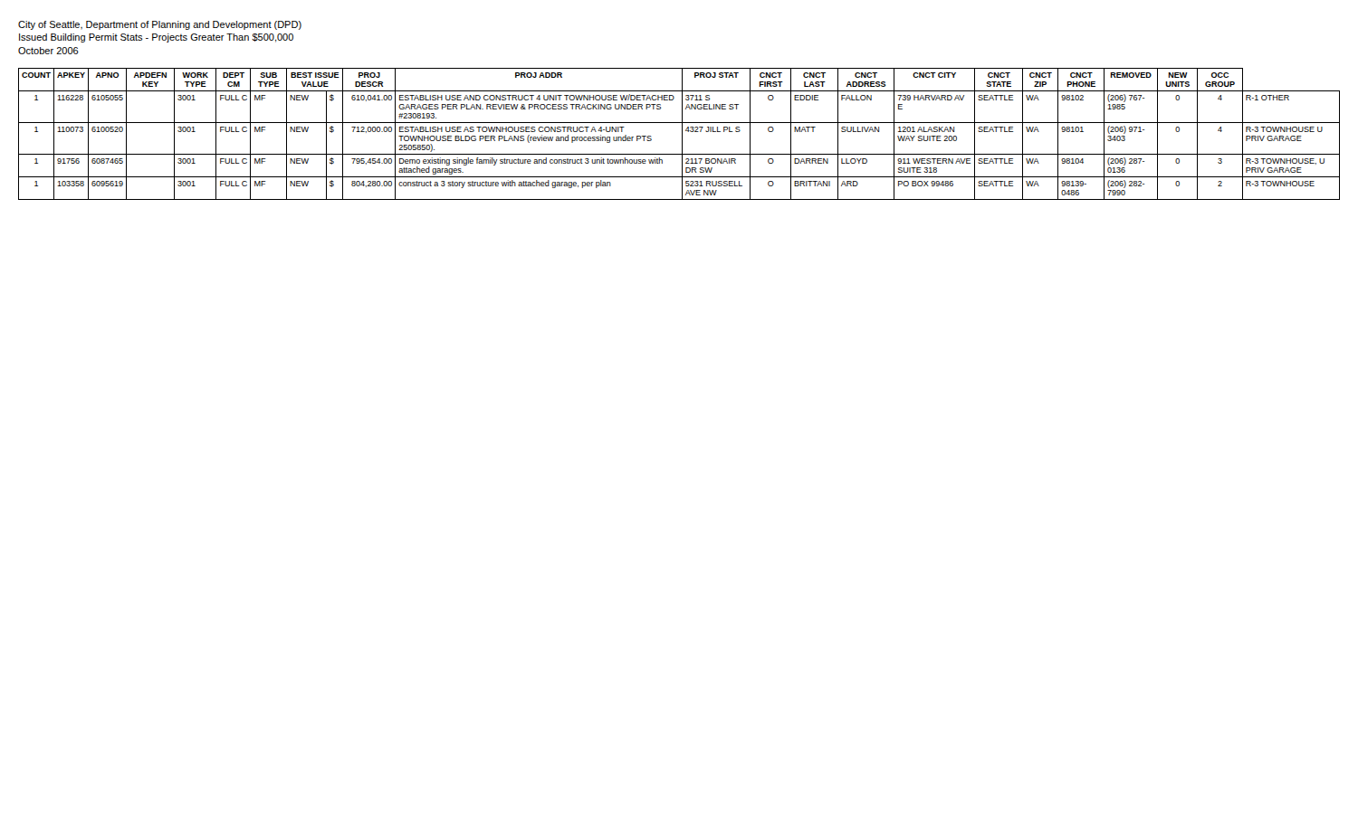City of Seattle, Department of Planning and Development (DPD)
Issued Building Permit Stats - Projects Greater Than $500,000
October 2006
| COUNT | APKEY | APNO | APDEFN KEY | WORK TYPE | DEPT CM | SUB TYPE | BEST ISSUE VALUE | PROJ DESCR | PROJ ADDR | PROJ STAT | CNCT FIRST | CNCT LAST | CNCT ADDRESS | CNCT CITY | CNCT STATE | CNCT ZIP | CNCT PHONE | REMOVED | NEW UNITS | OCC GROUP |
| --- | --- | --- | --- | --- | --- | --- | --- | --- | --- | --- | --- | --- | --- | --- | --- | --- | --- | --- | --- | --- |
| 1 | 116228 | 6105055 | | 3001 | FULL C | MF | NEW | $ | 610,041.00 | ESTABLISH USE AND CONSTRUCT 4 UNIT TOWNHOUSE W/DETACHED GARAGES PER PLAN. REVIEW & PROCESS TRACKING UNDER PTS #2308193. | 3711 S ANGELINE ST | O | EDDIE | FALLON | 739 HARVARD AV E | SEATTLE | WA | 98102 | (206) 767-1985 | 0 | 4 | R-1 OTHER |
| 1 | 110073 | 6100520 | | 3001 | FULL C | MF | NEW | $ | 712,000.00 | ESTABLISH USE AS TOWNHOUSES CONSTRUCT A 4-UNIT TOWNHOUSE BLDG PER PLANS (review and processing under PTS 2505850). | 4327 JILL PL S | O | MATT | SULLIVAN | 1201 ALASKAN WAY SUITE 200 | SEATTLE | WA | 98101 | (206) 971-3403 | 0 | 4 | R-3 TOWNHOUSE U PRIV GARAGE |
| 1 | 91756 | 6087465 | | 3001 | FULL C | MF | NEW | $ | 795,454.00 | Demo existing single family structure and construct 3 unit townhouse with attached garages. | 2117 BONAIR DR SW | O | DARREN | LLOYD | 911 WESTERN AVE SUITE 318 | SEATTLE | WA | 98104 | (206) 287-0136 | 0 | 3 | R-3 TOWNHOUSE, U PRIV GARAGE |
| 1 | 103358 | 6095619 | | 3001 | FULL C | MF | NEW | $ | 804,280.00 | construct a 3 story structure with attached garage, per plan | 5231 RUSSELL AVE NW | O | BRITTANI | ARD | PO BOX 99486 | SEATTLE | WA | 98139-0486 | (206) 282-7990 | 0 | 2 | R-3 TOWNHOUSE |